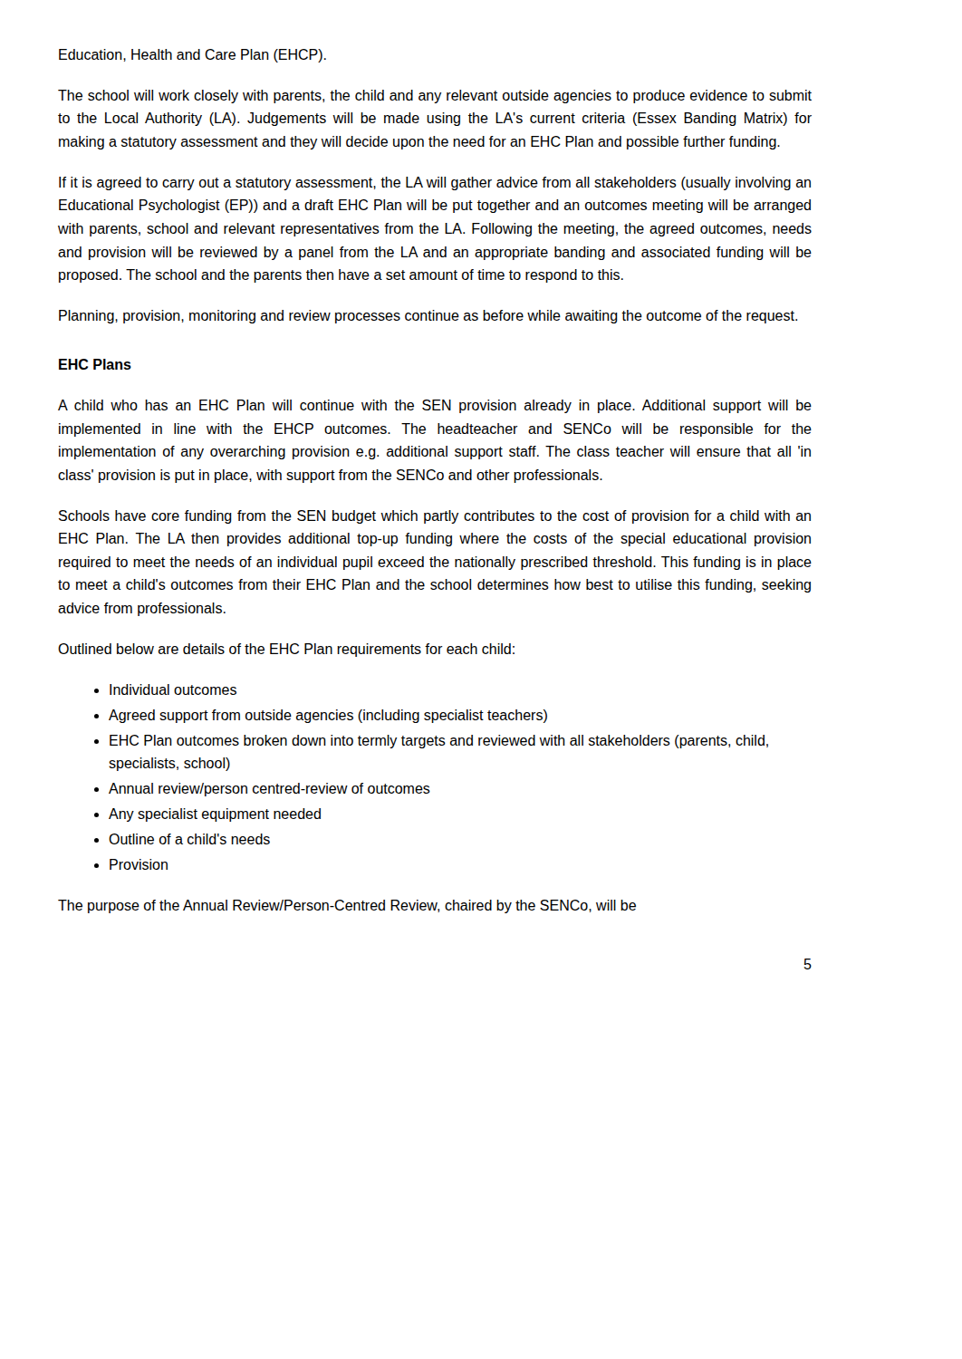Education, Health and Care Plan (EHCP).
The school will work closely with parents, the child and any relevant outside agencies to produce evidence to submit to the Local Authority (LA). Judgements will be made using the LA's current criteria (Essex Banding Matrix) for making a statutory assessment and they will decide upon the need for an EHC Plan and possible further funding.
If it is agreed to carry out a statutory assessment, the LA will gather advice from all stakeholders (usually involving an Educational Psychologist (EP)) and a draft EHC Plan will be put together and an outcomes meeting will be arranged with parents, school and relevant representatives from the LA. Following the meeting, the agreed outcomes, needs and provision will be reviewed by a panel from the LA and an appropriate banding and associated funding will be proposed. The school and the parents then have a set amount of time to respond to this.
Planning, provision, monitoring and review processes continue as before while awaiting the outcome of the request.
EHC Plans
A child who has an EHC Plan will continue with the SEN provision already in place. Additional support will be implemented in line with the EHCP outcomes. The headteacher and SENCo will be responsible for the implementation of any overarching provision e.g. additional support staff. The class teacher will ensure that all 'in class' provision is put in place, with support from the SENCo and other professionals.
Schools have core funding from the SEN budget which partly contributes to the cost of provision for a child with an EHC Plan. The LA then provides additional top-up funding where the costs of the special educational provision required to meet the needs of an individual pupil exceed the nationally prescribed threshold. This funding is in place to meet a child's outcomes from their EHC Plan and the school determines how best to utilise this funding, seeking advice from professionals.
Outlined below are details of the EHC Plan requirements for each child:
Individual outcomes
Agreed support from outside agencies (including specialist teachers)
EHC Plan outcomes broken down into termly targets and reviewed with all stakeholders (parents, child, specialists, school)
Annual review/person centred-review of outcomes
Any specialist equipment needed
Outline of a child's needs
Provision
The purpose of the Annual Review/Person-Centred Review, chaired by the SENCo, will be
5